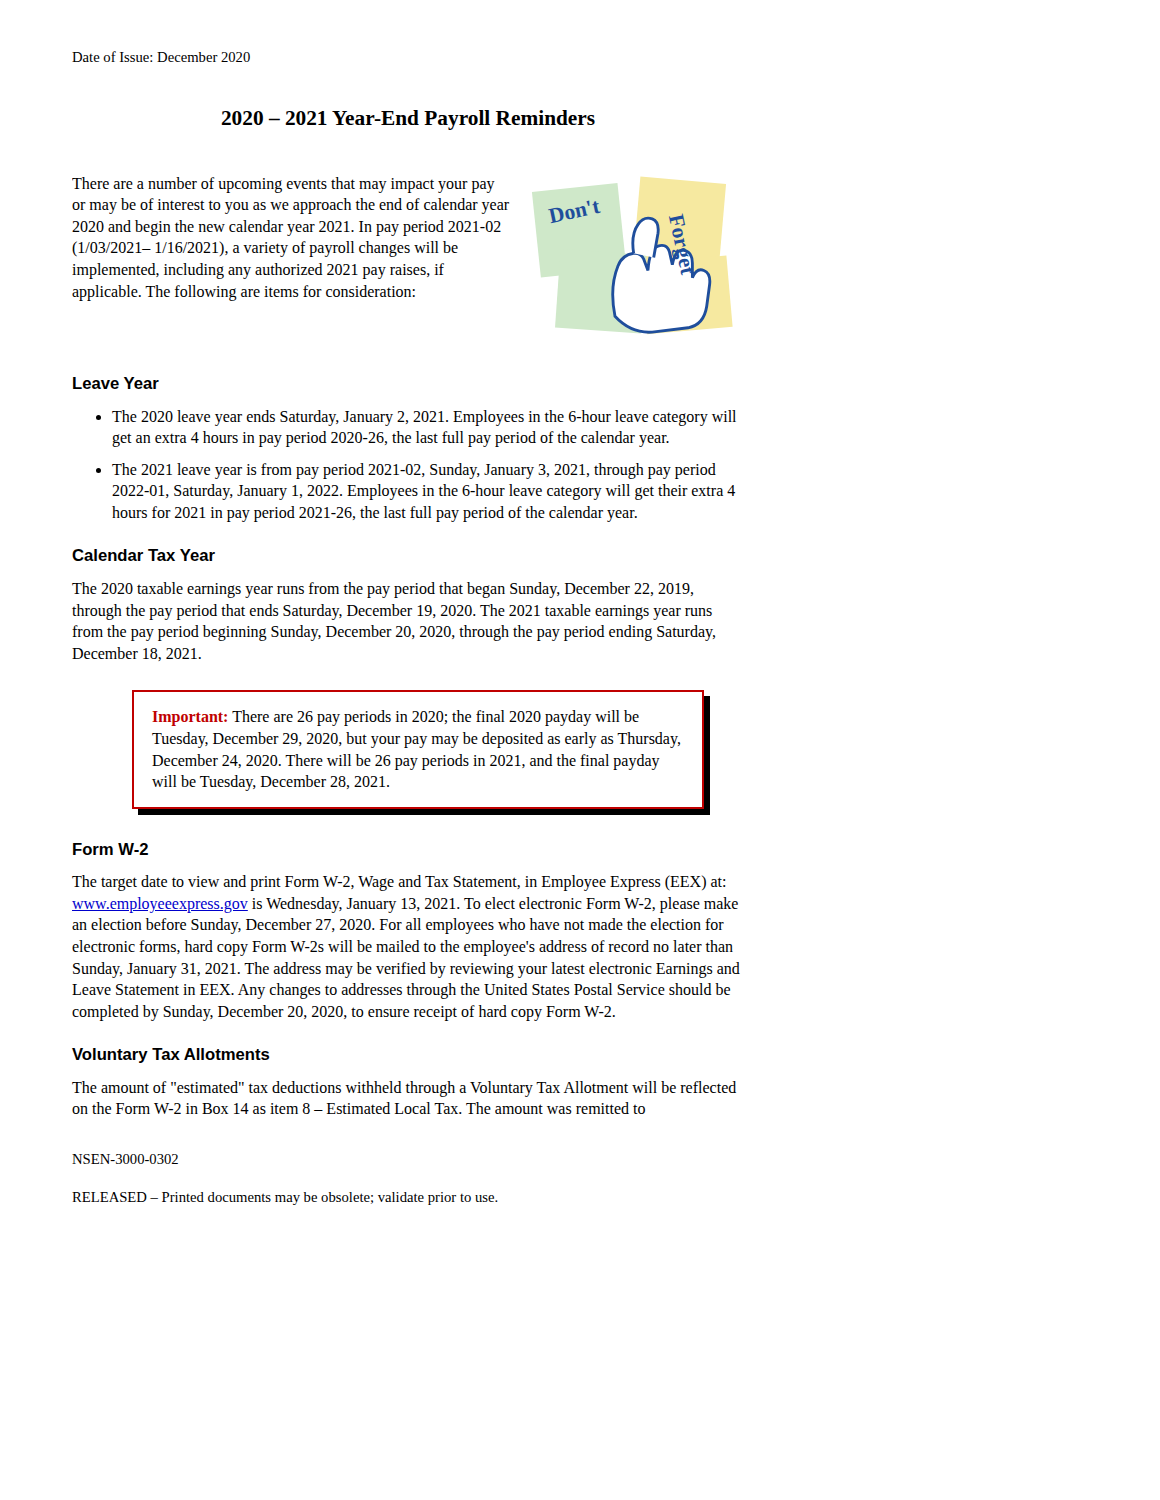Date of Issue: December 2020
2020 – 2021 Year-End Payroll Reminders
Don't Forget
There are a number of upcoming events that may impact your pay or may be of interest to you as we approach the end of calendar year 2020 and begin the new calendar year 2021. In pay period 2021-02 (1/03/2021– 1/16/2021), a variety of payroll changes will be implemented, including any authorized 2021 pay raises, if applicable. The following are items for consideration:
Leave Year
The 2020 leave year ends Saturday, January 2, 2021. Employees in the 6-hour leave category will get an extra 4 hours in pay period 2020-26, the last full pay period of the calendar year.
The 2021 leave year is from pay period 2021-02, Sunday, January 3, 2021, through pay period 2022-01, Saturday, January 1, 2022. Employees in the 6-hour leave category will get their extra 4 hours for 2021 in pay period 2021-26, the last full pay period of the calendar year.
Calendar Tax Year
The 2020 taxable earnings year runs from the pay period that began Sunday, December 22, 2019, through the pay period that ends Saturday, December 19, 2020. The 2021 taxable earnings year runs from the pay period beginning Sunday, December 20, 2020, through the pay period ending Saturday, December 18, 2021.
Important: There are 26 pay periods in 2020; the final 2020 payday will be Tuesday, December 29, 2020, but your pay may be deposited as early as Thursday, December 24, 2020. There will be 26 pay periods in 2021, and the final payday will be Tuesday, December 28, 2021.
Form W-2
The target date to view and print Form W-2, Wage and Tax Statement, in Employee Express (EEX) at: www.employeeexpress.gov is Wednesday, January 13, 2021. To elect electronic Form W-2, please make an election before Sunday, December 27, 2020. For all employees who have not made the election for electronic forms, hard copy Form W-2s will be mailed to the employee's address of record no later than Sunday, January 31, 2021. The address may be verified by reviewing your latest electronic Earnings and Leave Statement in EEX. Any changes to addresses through the United States Postal Service should be completed by Sunday, December 20, 2020, to ensure receipt of hard copy Form W-2.
Voluntary Tax Allotments
The amount of "estimated" tax deductions withheld through a Voluntary Tax Allotment will be reflected on the Form W-2 in Box 14 as item 8 – Estimated Local Tax. The amount was remitted to
NSEN-3000-0302
RELEASED – Printed documents may be obsolete; validate prior to use.